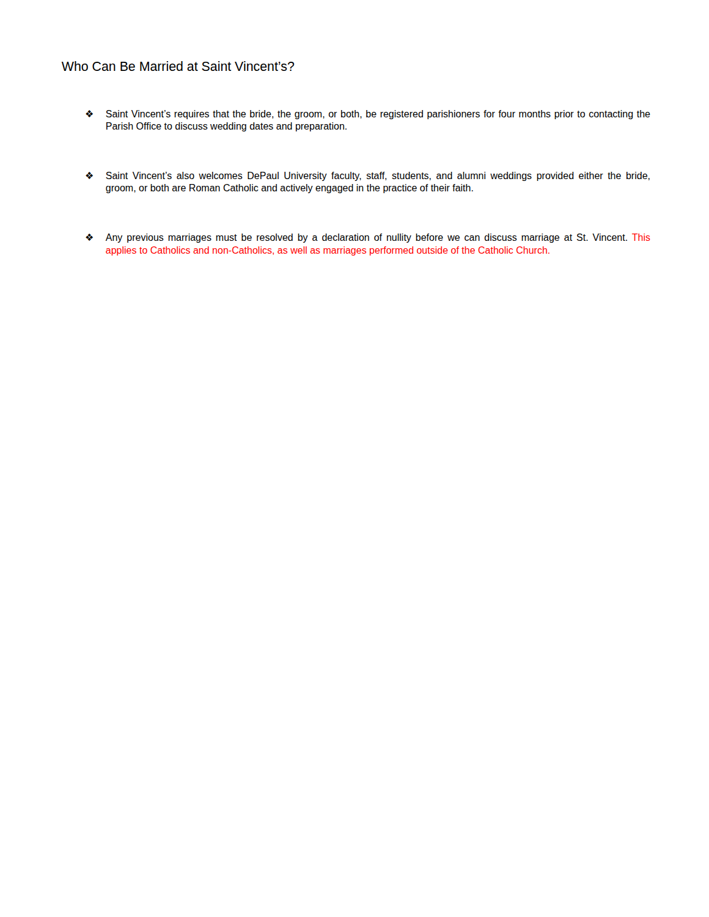Who Can Be Married at Saint Vincent’s?
Saint Vincent’s requires that the bride, the groom, or both, be registered parishioners for four months prior to contacting the Parish Office to discuss wedding dates and preparation.
Saint Vincent’s also welcomes DePaul University faculty, staff, students, and alumni weddings provided either the bride, groom, or both are Roman Catholic and actively engaged in the practice of their faith.
Any previous marriages must be resolved by a declaration of nullity before we can discuss marriage at St. Vincent. This applies to Catholics and non-Catholics, as well as marriages performed outside of the Catholic Church.